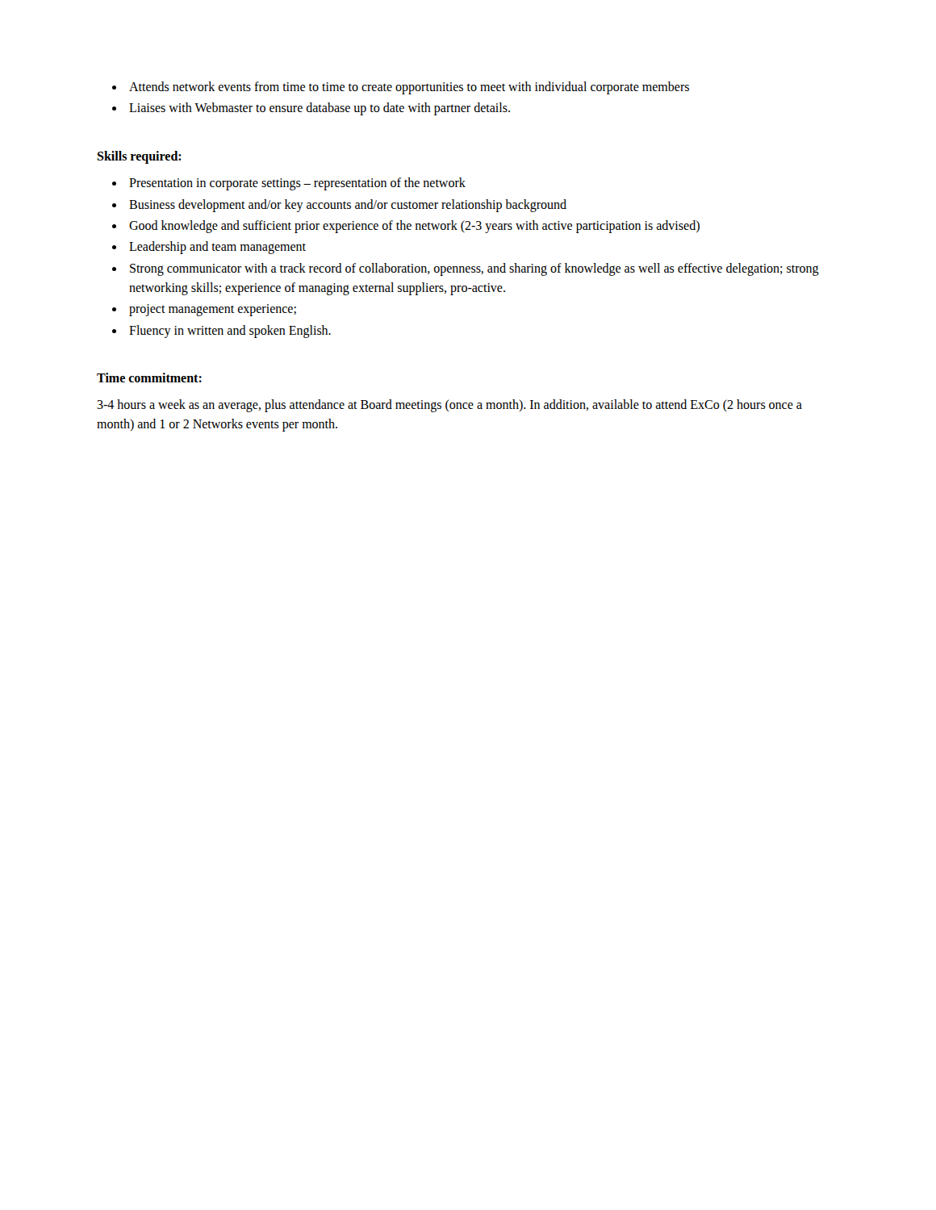Attends network events from time to time to create opportunities to meet with individual corporate members
Liaises with Webmaster to ensure database up to date with partner details.
Skills required:
Presentation in corporate settings – representation of the network
Business development and/or key accounts and/or customer relationship background
Good knowledge and sufficient prior experience of the network (2-3 years with active participation is advised)
Leadership and team management
Strong communicator with a track record of collaboration, openness, and sharing of knowledge as well as effective delegation; strong networking skills; experience of managing external suppliers, pro-active.
project management experience;
Fluency in written and spoken English.
Time commitment:
3-4 hours a week as an average, plus attendance at Board meetings (once a month). In addition, available to attend ExCo (2 hours once a month) and 1 or 2 Networks events per month.